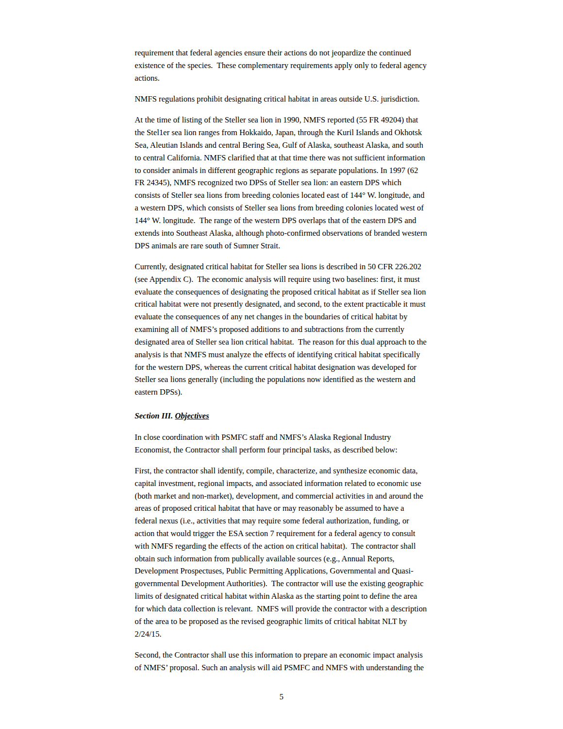requirement that federal agencies ensure their actions do not jeopardize the continued existence of the species. These complementary requirements apply only to federal agency actions.
NMFS regulations prohibit designating critical habitat in areas outside U.S. jurisdiction.
At the time of listing of the Steller sea lion in 1990, NMFS reported (55 FR 49204) that the Stel1er sea lion ranges from Hokkaido, Japan, through the Kuril Islands and Okhotsk Sea, Aleutian Islands and central Bering Sea, Gulf of Alaska, southeast Alaska, and south to central California. NMFS clarified that at that time there was not sufficient information to consider animals in different geographic regions as separate populations. In 1997 (62 FR 24345), NMFS recognized two DPSs of Steller sea lion: an eastern DPS which consists of Steller sea lions from breeding colonies located east of 144° W. longitude, and a western DPS, which consists of Steller sea lions from breeding colonies located west of 144° W. longitude. The range of the western DPS overlaps that of the eastern DPS and extends into Southeast Alaska, although photo-confirmed observations of branded western DPS animals are rare south of Sumner Strait.
Currently, designated critical habitat for Steller sea lions is described in 50 CFR 226.202 (see Appendix C). The economic analysis will require using two baselines: first, it must evaluate the consequences of designating the proposed critical habitat as if Steller sea lion critical habitat were not presently designated, and second, to the extent practicable it must evaluate the consequences of any net changes in the boundaries of critical habitat by examining all of NMFS’s proposed additions to and subtractions from the currently designated area of Steller sea lion critical habitat. The reason for this dual approach to the analysis is that NMFS must analyze the effects of identifying critical habitat specifically for the western DPS, whereas the current critical habitat designation was developed for Steller sea lions generally (including the populations now identified as the western and eastern DPSs).
Section III. Objectives
In close coordination with PSMFC staff and NMFS’s Alaska Regional Industry Economist, the Contractor shall perform four principal tasks, as described below:
First, the contractor shall identify, compile, characterize, and synthesize economic data, capital investment, regional impacts, and associated information related to economic use (both market and non-market), development, and commercial activities in and around the areas of proposed critical habitat that have or may reasonably be assumed to have a federal nexus (i.e., activities that may require some federal authorization, funding, or action that would trigger the ESA section 7 requirement for a federal agency to consult with NMFS regarding the effects of the action on critical habitat). The contractor shall obtain such information from publically available sources (e.g., Annual Reports, Development Prospectuses, Public Permitting Applications, Governmental and Quasi-governmental Development Authorities). The contractor will use the existing geographic limits of designated critical habitat within Alaska as the starting point to define the area for which data collection is relevant. NMFS will provide the contractor with a description of the area to be proposed as the revised geographic limits of critical habitat NLT by 2/24/15.
Second, the Contractor shall use this information to prepare an economic impact analysis of NMFS’ proposal. Such an analysis will aid PSMFC and NMFS with understanding the
5